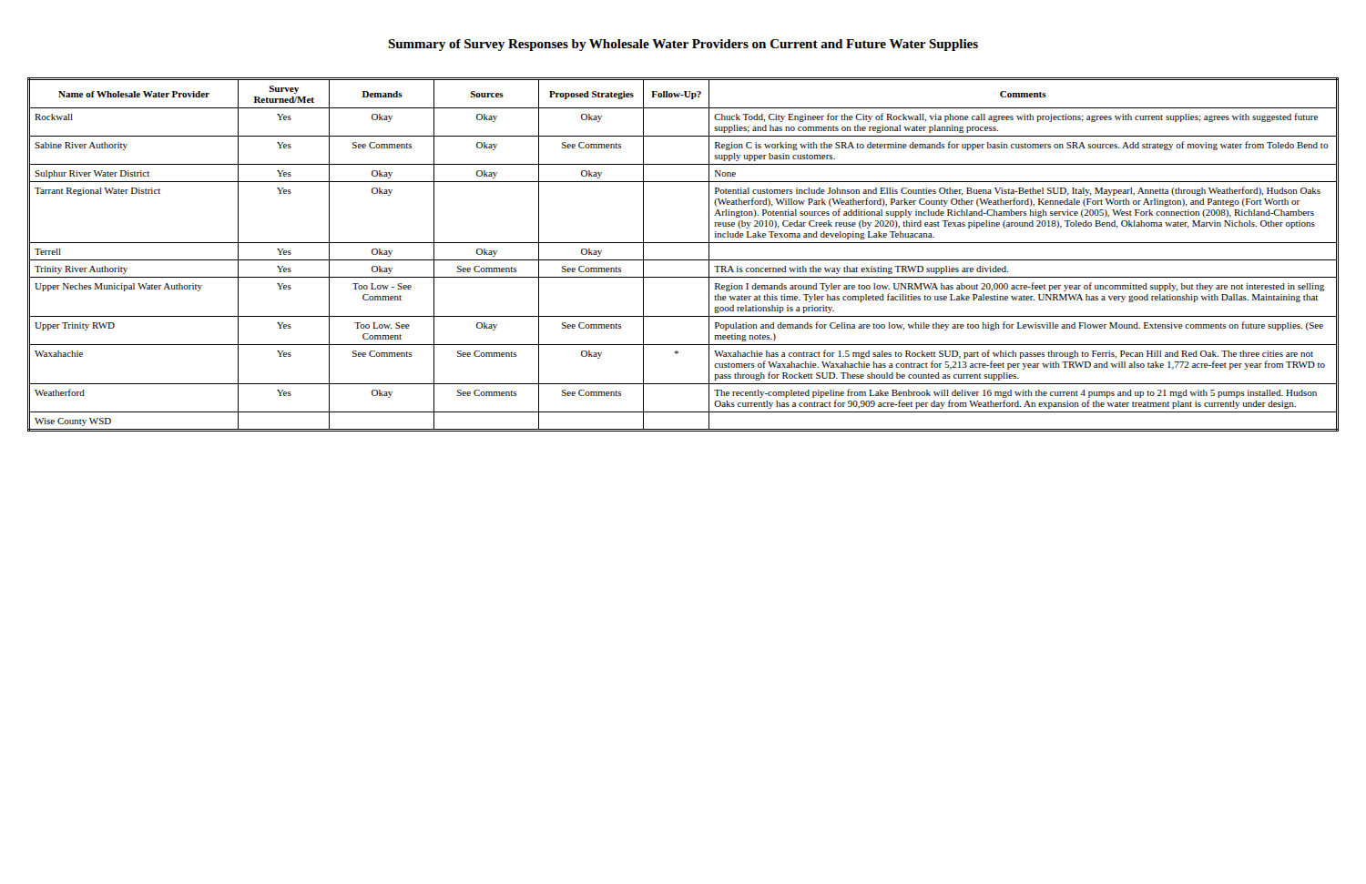Summary of Survey Responses by Wholesale Water Providers on Current and Future Water Supplies
| Name of Wholesale Water Provider | Survey Returned/Met | Demands | Sources | Proposed Strategies | Follow-Up? | Comments |
| --- | --- | --- | --- | --- | --- | --- |
| Rockwall | Yes | Okay | Okay | Okay | | Chuck Todd, City Engineer for the City of Rockwall, via phone call agrees with projections; agrees with current supplies; agrees with suggested future supplies; and has no comments on the regional water planning process. |
| Sabine River Authority | Yes | See Comments | Okay | See Comments | | Region C is working with the SRA to determine demands for upper basin customers on SRA sources. Add strategy of moving water from Toledo Bend to supply upper basin customers. |
| Sulphur River Water District | Yes | Okay | Okay | Okay | | None |
| Tarrant Regional Water District | Yes | Okay | | | | Potential customers include Johnson and Ellis Counties Other, Buena Vista-Bethel SUD, Italy, Maypearl, Annetta (through Weatherford), Hudson Oaks (Weatherford), Willow Park (Weatherford), Parker County Other (Weatherford), Kennedale (Fort Worth or Arlington), and Pantego (Fort Worth or Arlington). Potential sources of additional supply include Richland-Chambers high service (2005), West Fork connection (2008), Richland-Chambers reuse (by 2010), Cedar Creek reuse (by 2020), third east Texas pipeline (around 2018), Toledo Bend, Oklahoma water, Marvin Nichols. Other options include Lake Texoma and developing Lake Tehuacana. |
| Terrell | Yes | Okay | Okay | Okay | | |
| Trinity River Authority | Yes | Okay | See Comments | See Comments | | TRA is concerned with the way that existing TRWD supplies are divided. |
| Upper Neches Municipal Water Authority | Yes | Too Low - See Comment | | | | Region I demands around Tyler are too low. UNRMWA has about 20,000 acre-feet per year of uncommitted supply, but they are not interested in selling the water at this time. Tyler has completed facilities to use Lake Palestine water. UNRMWA has a very good relationship with Dallas. Maintaining that good relationship is a priority. |
| Upper Trinity RWD | Yes | Too Low. See Comment | Okay | See Comments | | Population and demands for Celina are too low, while they are too high for Lewisville and Flower Mound. Extensive comments on future supplies. (See meeting notes.) |
| Waxahachie | Yes | See Comments | See Comments | Okay | * | Waxahachie has a contract for 1.5 mgd sales to Rockett SUD, part of which passes through to Ferris, Pecan Hill and Red Oak. The three cities are not customers of Waxahachie. Waxahachie has a contract for 5,213 acre-feet per year with TRWD and will also take 1,772 acre-feet per year from TRWD to pass through for Rockett SUD. These should be counted as current supplies. |
| Weatherford | Yes | Okay | See Comments | See Comments | | The recently-completed pipeline from Lake Benbrook will deliver 16 mgd with the current 4 pumps and up to 21 mgd with 5 pumps installed. Hudson Oaks currently has a contract for 90,909 acre-feet per day from Weatherford. An expansion of the water treatment plant is currently under design. |
| Wise County WSD | | | | | | |